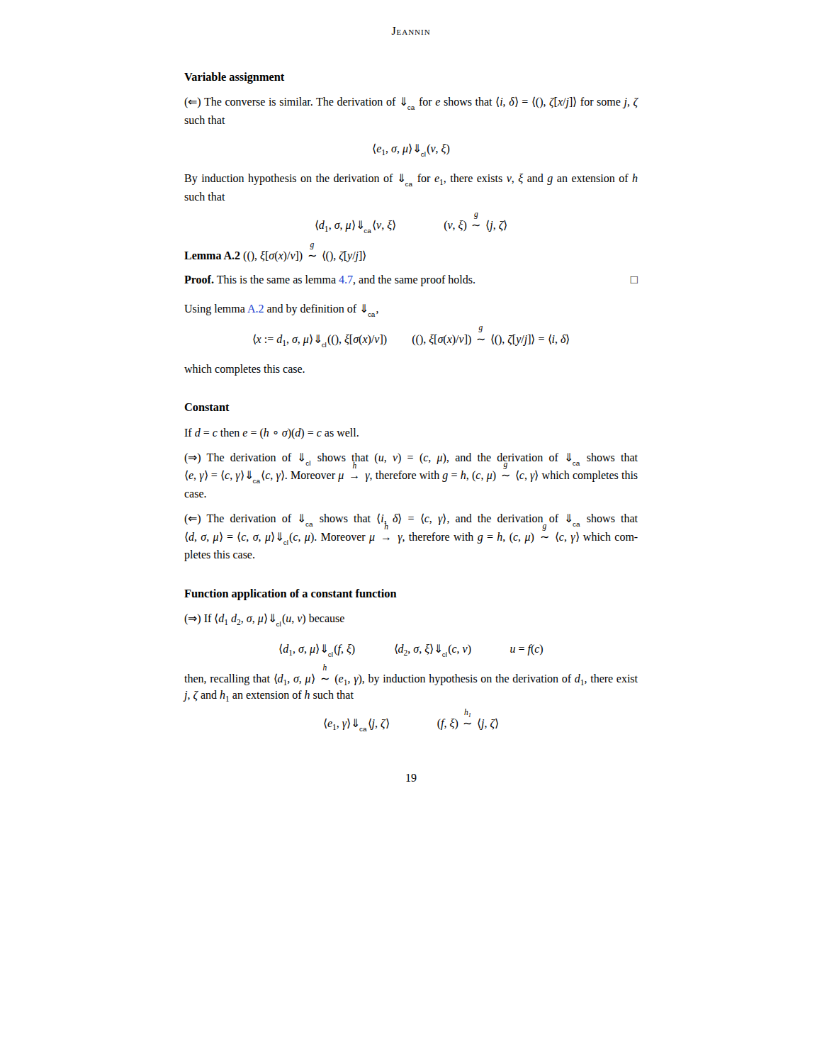Jeannin
Variable assignment
(⇐) The converse is similar. The derivation of ⇓ca for e shows that ⟨i, δ⟩ = ⟨(), ζ[x/j]⟩ for some j, ζ such that
⟨e1, σ, μ⟩⇓cl(v, ξ)
By induction hypothesis on the derivation of ⇓ca for e1, there exists v, ξ and g an extension of h such that
⟨d1, σ, μ⟩⇓ca⟨v, ξ⟩ (v, ξ) g∼ ⟨j, ζ⟩
Lemma A.2 ((), ξ[σ(x)/v]) g∼ ⟨(), ζ[y/j]⟩
Proof. This is the same as lemma 4.7, and the same proof holds.
Using lemma A.2 and by definition of ⇓ca,
⟨x := d1, σ, μ⟩⇓cl((), ξ[σ(x)/v]) ((), ξ[σ(x)/v]) g∼ ⟨(), ζ[y/j]⟩ = ⟨i, δ⟩
which completes this case.
Constant
If d = c then e = (h ∘ σ)(d) = c as well.
(⇒) The derivation of ⇓cl shows that (u, ν) = (c, μ), and the derivation of ⇓ca shows that ⟨e, γ⟩ = ⟨c, γ⟩⇓ca⟨c, γ⟩. Moreover μ h→ γ, therefore with g = h, (c, μ) g∼ ⟨c, γ⟩ which completes this case.
(⇐) The derivation of ⇓ca shows that ⟨i, δ⟩ = ⟨c, γ⟩, and the derivation of ⇓ca shows that ⟨d, σ, μ⟩ = ⟨c, σ, μ⟩⇓cl(c, μ). Moreover μ h→ γ, therefore with g = h, (c, μ) g∼ ⟨c, γ⟩ which completes this case.
Function application of a constant function
(⇒) If ⟨d1 d2, σ, μ⟩⇓cl(u, ν) because
⟨d1, σ, μ⟩⇓cl(f, ξ) ⟨d2, σ, ξ⟩⇓cl(c, ν) u = f(c)
then, recalling that ⟨d1, σ, μ⟩ h∼ (e1, γ), by induction hypothesis on the derivation of d1, there exist j, ζ and h1 an extension of h such that
⟨e1, γ⟩⇓ca⟨j, ζ⟩ (f, ξ) h1∼ ⟨j, ζ⟩
19